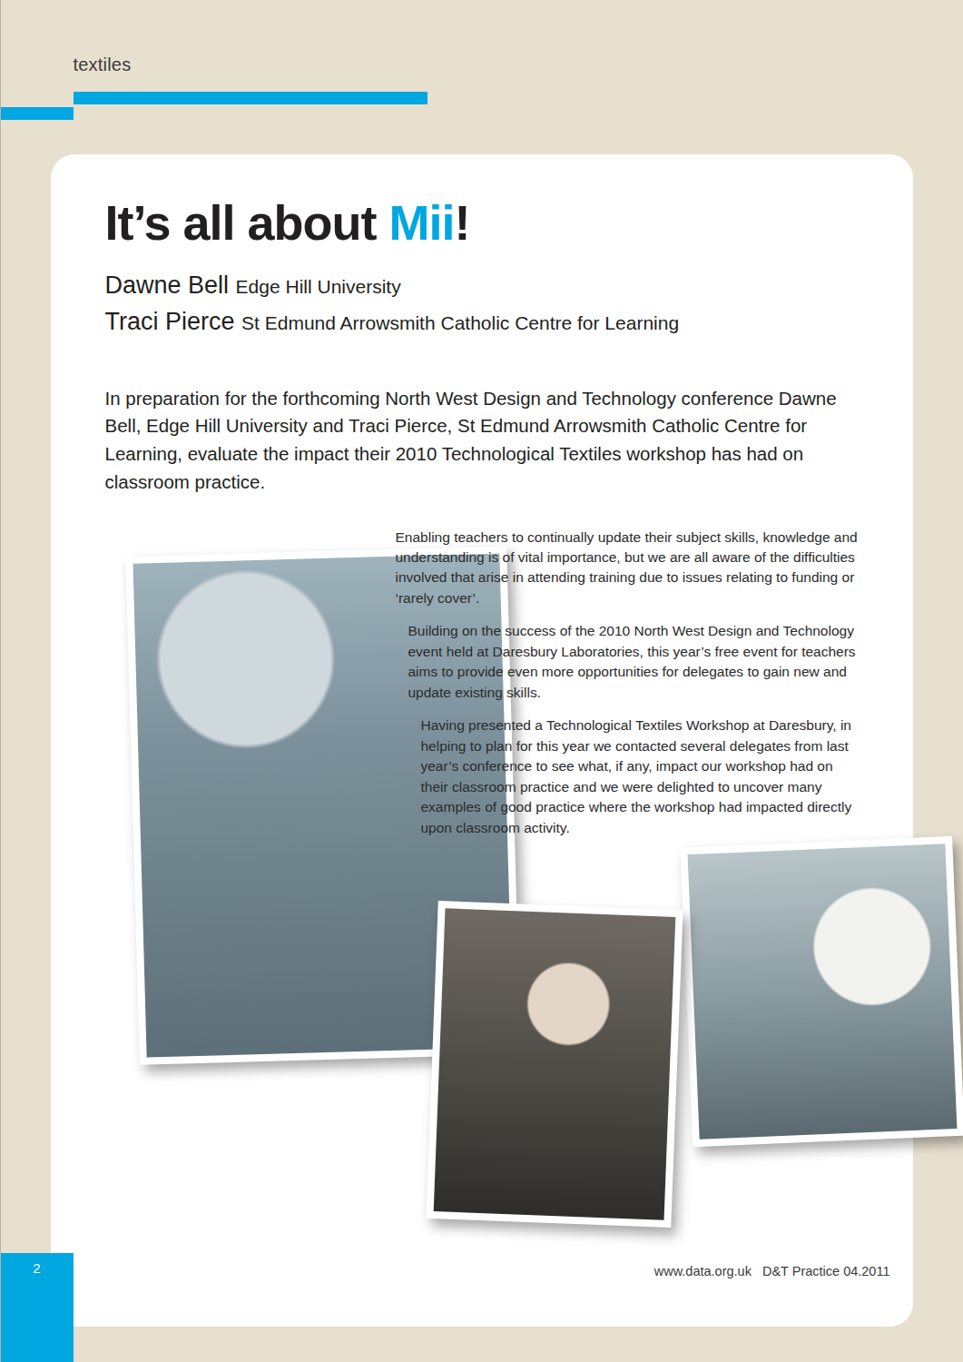textiles
It’s all about Mii!
Dawne Bell Edge Hill University
Traci Pierce St Edmund Arrowsmith Catholic Centre for Learning
In preparation for the forthcoming North West Design and Technology conference Dawne Bell, Edge Hill University and Traci Pierce, St Edmund Arrowsmith Catholic Centre for Learning, evaluate the impact their 2010 Technological Textiles workshop has had on classroom practice.
Enabling teachers to continually update their subject skills, knowledge and understanding is of vital importance, but we are all aware of the difficulties involved that arise in attending training due to issues relating to funding or ‘rarely cover’.
Building on the success of the 2010 North West Design and Technology event held at Daresbury Laboratories, this year’s free event for teachers aims to provide even more opportunities for delegates to gain new and update existing skills.
Having presented a Technological Textiles Workshop at Daresbury, in helping to plan for this year we contacted several delegates from last year’s conference to see what, if any, impact our workshop had on their classroom practice and we were delighted to uncover many examples of good practice where the workshop had impacted directly upon classroom activity.
2
www.data.org.uk D&T Practice 04.2011